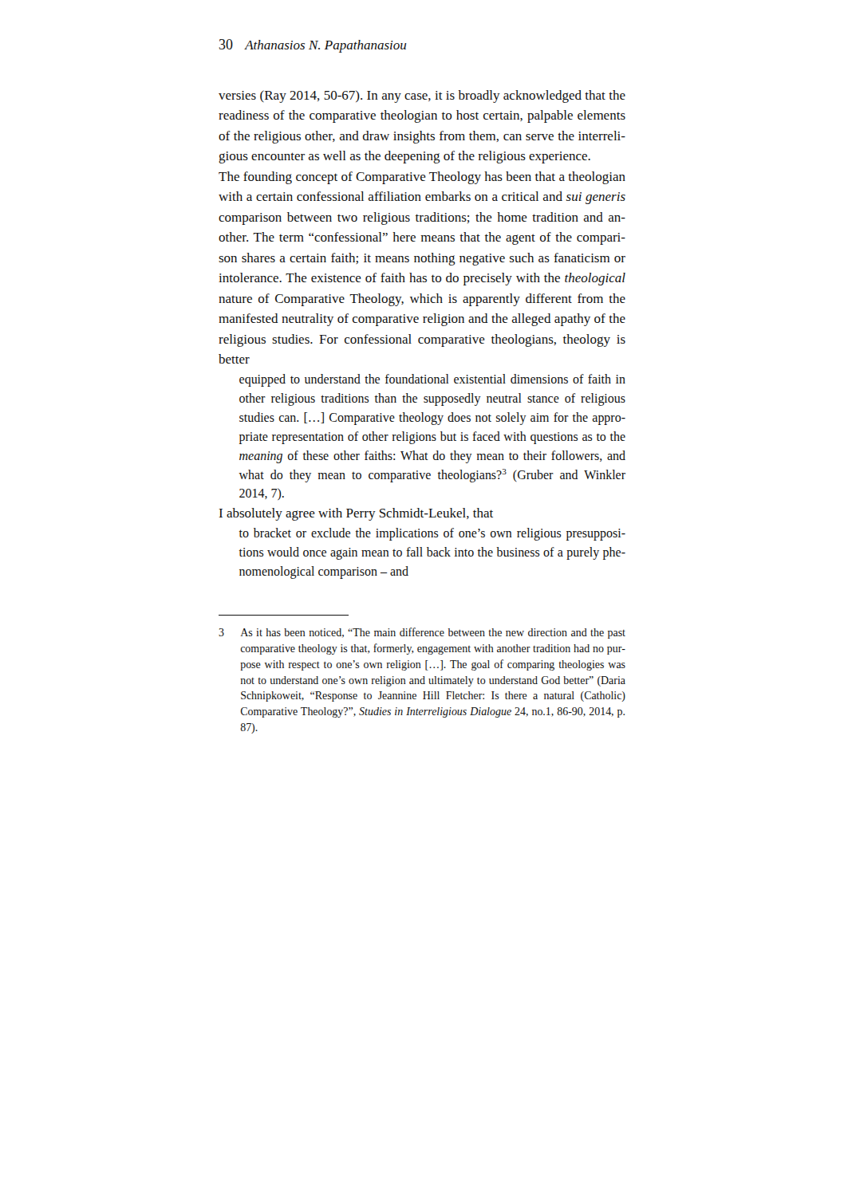30 Athanasios N. Papathanasiou
versies (Ray 2014, 50-67). In any case, it is broadly acknowledged that the readiness of the comparative theologian to host certain, palpable elements of the religious other, and draw insights from them, can serve the interreligious encounter as well as the deepening of the religious experience.
The founding concept of Comparative Theology has been that a theologian with a certain confessional affiliation embarks on a critical and sui generis comparison between two religious traditions; the home tradition and another. The term “confessional” here means that the agent of the comparison shares a certain faith; it means nothing negative such as fanaticism or intolerance. The existence of faith has to do precisely with the theological nature of Comparative Theology, which is apparently different from the manifested neutrality of comparative religion and the alleged apathy of the religious studies. For confessional comparative theologians, theology is better
equipped to understand the foundational existential dimensions of faith in other religious traditions than the supposedly neutral stance of religious studies can. […] Comparative theology does not solely aim for the appropriate representation of other religions but is faced with questions as to the meaning of these other faiths: What do they mean to their followers, and what do they mean to comparative theologians?3 (Gruber and Winkler 2014, 7).
I absolutely agree with Perry Schmidt-Leukel, that
to bracket or exclude the implications of one’s own religious presuppositions would once again mean to fall back into the business of a purely phenomenological comparison – and
3 As it has been noticed, “The main difference between the new direction and the past comparative theology is that, formerly, engagement with another tradition had no purpose with respect to one’s own religion […]. The goal of comparing theologies was not to understand one’s own religion and ultimately to understand God better” (Daria Schnipkoweit, “Response to Jeannine Hill Fletcher: Is there a natural (Catholic) Comparative Theology?”, Studies in Interreligious Dialogue 24, no.1, 86-90, 2014, p. 87).